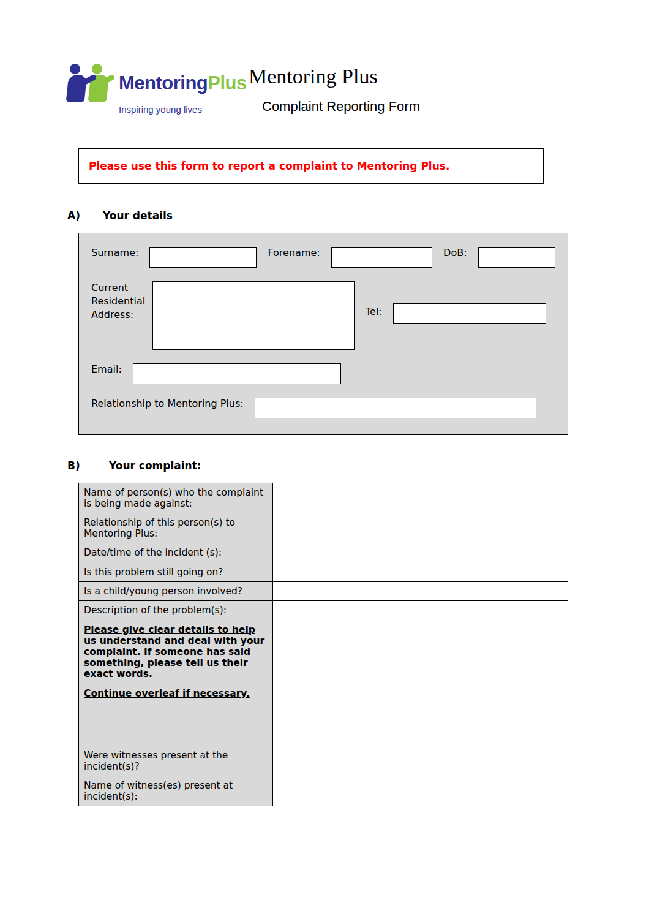MentoringPlus
Inspiring young lives
Mentoring Plus
Complaint Reporting Form
Please use this form to report a complaint to Mentoring Plus.
A) Your details
Surname:
Forename:
DoB:
Current
Residential
Address:
Tel:
Email:
Relationship to Mentoring Plus:
B) Your complaint:
| Name of person(s) who the complaint is being made against: | |
| Relationship of this person(s) to Mentoring Plus: | |
| Date/time of the incident (s): Is this problem still going on? | |
| Is a child/young person involved? | |
| Description of the problem(s): Please give clear details to help us understand and deal with your complaint. If someone has said something, please tell us their exact words. Continue overleaf if necessary. | |
| Were witnesses present at the incident(s)? | |
| Name of witness(es) present at incident(s): | |